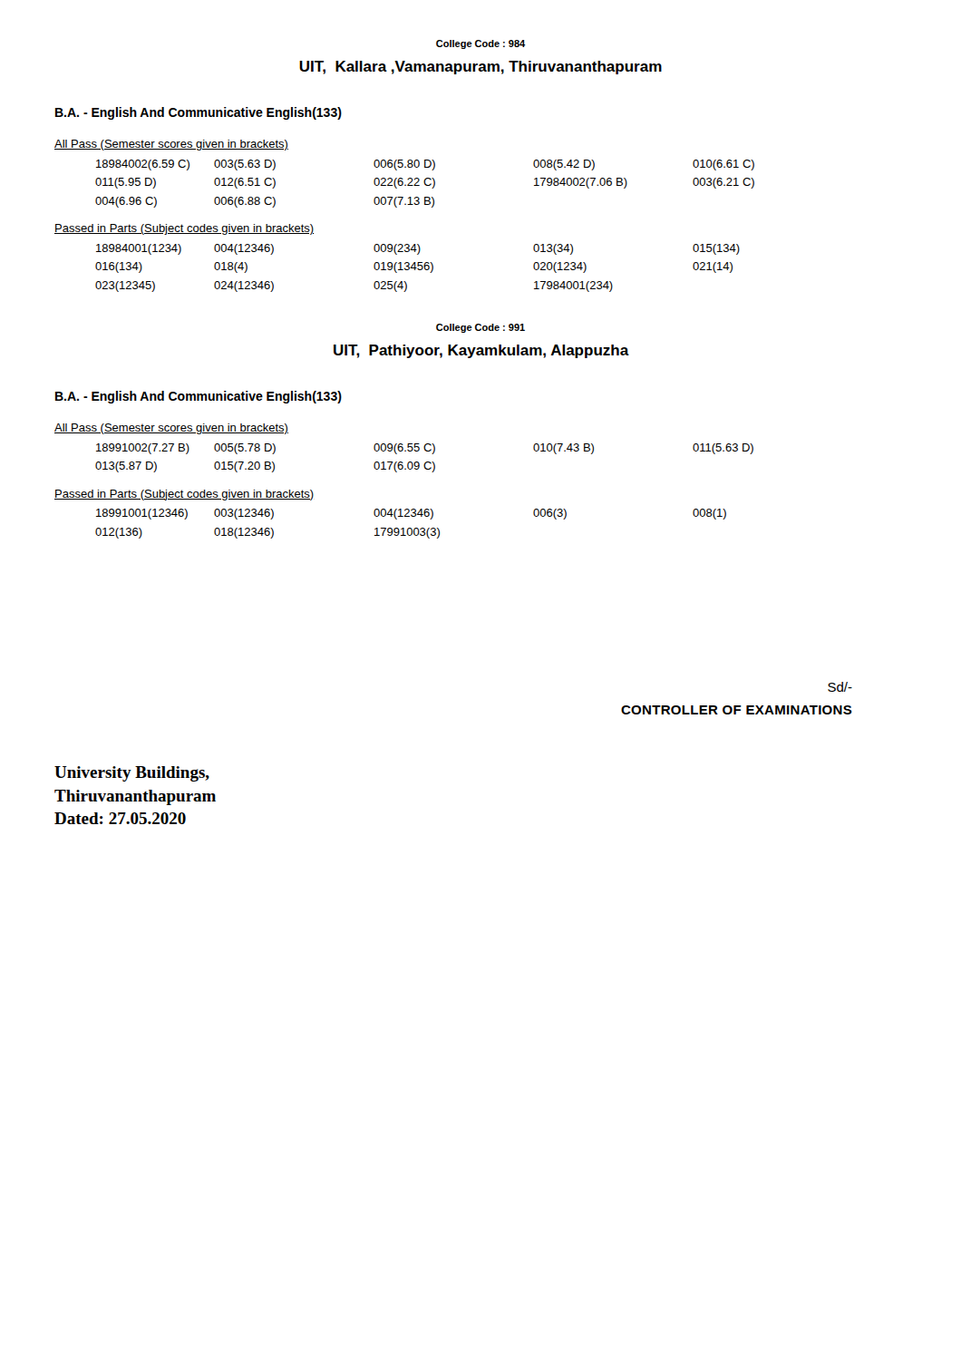College Code : 984
UIT, Kallara ,Vamanapuram, Thiruvananthapuram
B.A. - English And Communicative English(133)
All Pass (Semester scores given in brackets)
| 18984002(6.59 C) | 003(5.63 D) | 006(5.80 D) | 008(5.42 D) | 010(6.61 C) |
| 011(5.95 D) | 012(6.51 C) | 022(6.22 C) | 17984002(7.06 B) | 003(6.21 C) |
| 004(6.96 C) | 006(6.88 C) | 007(7.13 B) | | |
Passed in Parts (Subject codes given in brackets)
| 18984001(1234) | 004(12346) | 009(234) | 013(34) | 015(134) |
| 016(134) | 018(4) | 019(13456) | 020(1234) | 021(14) |
| 023(12345) | 024(12346) | 025(4) | 17984001(234) | |
College Code : 991
UIT, Pathiyoor, Kayamkulam, Alappuzha
B.A. - English And Communicative English(133)
All Pass (Semester scores given in brackets)
| 18991002(7.27 B) | 005(5.78 D) | 009(6.55 C) | 010(7.43 B) | 011(5.63 D) |
| 013(5.87 D) | 015(7.20 B) | 017(6.09 C) | | |
Passed in Parts (Subject codes given in brackets)
| 18991001(12346) | 003(12346) | 004(12346) | 006(3) | 008(1) |
| 012(136) | 018(12346) | 17991003(3) | | |
Sd/-
CONTROLLER OF EXAMINATIONS
University Buildings,
Thiruvananthapuram
Dated: 27.05.2020